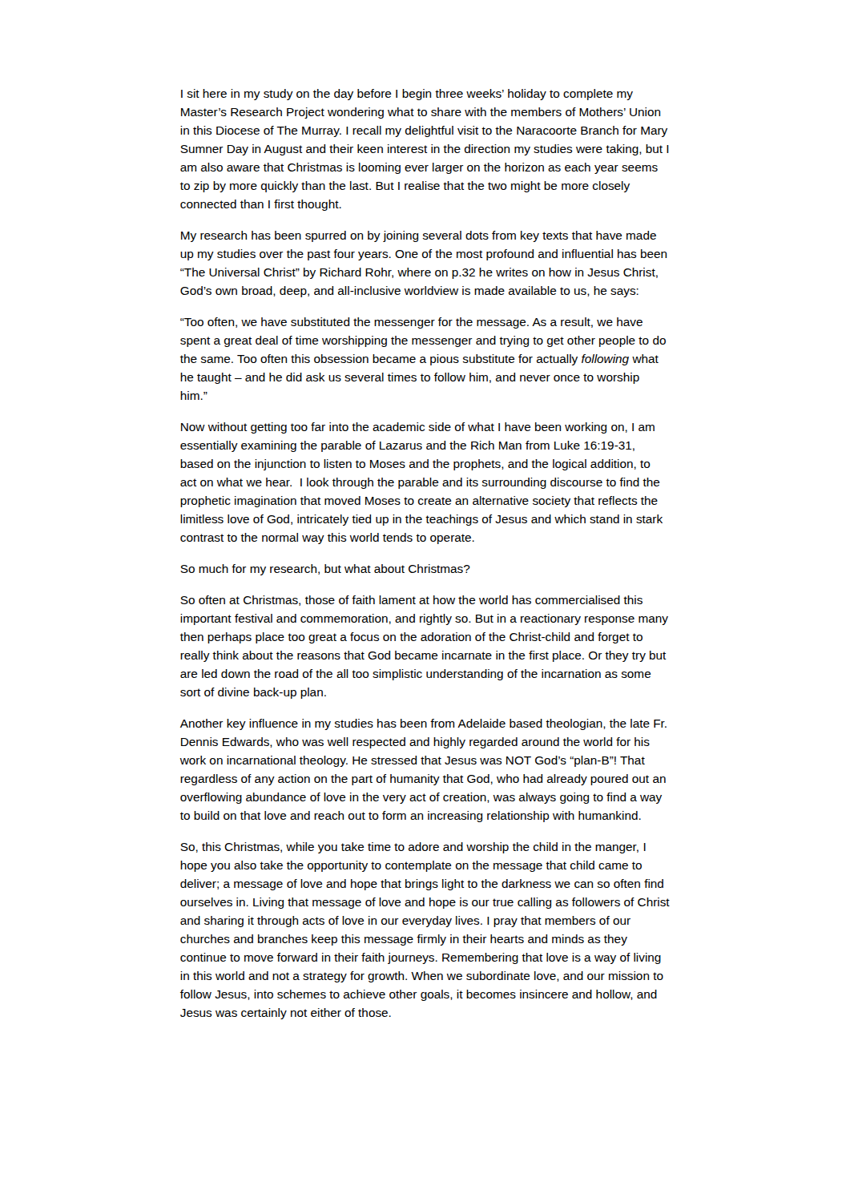I sit here in my study on the day before I begin three weeks’ holiday to complete my Master’s Research Project wondering what to share with the members of Mothers’ Union in this Diocese of The Murray. I recall my delightful visit to the Naracoorte Branch for Mary Sumner Day in August and their keen interest in the direction my studies were taking, but I am also aware that Christmas is looming ever larger on the horizon as each year seems to zip by more quickly than the last. But I realise that the two might be more closely connected than I first thought.
My research has been spurred on by joining several dots from key texts that have made up my studies over the past four years. One of the most profound and influential has been “The Universal Christ” by Richard Rohr, where on p.32 he writes on how in Jesus Christ, God’s own broad, deep, and all-inclusive worldview is made available to us, he says:
“Too often, we have substituted the messenger for the message. As a result, we have spent a great deal of time worshipping the messenger and trying to get other people to do the same. Too often this obsession became a pious substitute for actually following what he taught – and he did ask us several times to follow him, and never once to worship him.”
Now without getting too far into the academic side of what I have been working on, I am essentially examining the parable of Lazarus and the Rich Man from Luke 16:19-31, based on the injunction to listen to Moses and the prophets, and the logical addition, to act on what we hear. I look through the parable and its surrounding discourse to find the prophetic imagination that moved Moses to create an alternative society that reflects the limitless love of God, intricately tied up in the teachings of Jesus and which stand in stark contrast to the normal way this world tends to operate.
So much for my research, but what about Christmas?
So often at Christmas, those of faith lament at how the world has commercialised this important festival and commemoration, and rightly so. But in a reactionary response many then perhaps place too great a focus on the adoration of the Christ-child and forget to really think about the reasons that God became incarnate in the first place. Or they try but are led down the road of the all too simplistic understanding of the incarnation as some sort of divine back-up plan.
Another key influence in my studies has been from Adelaide based theologian, the late Fr. Dennis Edwards, who was well respected and highly regarded around the world for his work on incarnational theology. He stressed that Jesus was NOT God’s “plan-B”! That regardless of any action on the part of humanity that God, who had already poured out an overflowing abundance of love in the very act of creation, was always going to find a way to build on that love and reach out to form an increasing relationship with humankind.
So, this Christmas, while you take time to adore and worship the child in the manger, I hope you also take the opportunity to contemplate on the message that child came to deliver; a message of love and hope that brings light to the darkness we can so often find ourselves in. Living that message of love and hope is our true calling as followers of Christ and sharing it through acts of love in our everyday lives. I pray that members of our churches and branches keep this message firmly in their hearts and minds as they continue to move forward in their faith journeys. Remembering that love is a way of living in this world and not a strategy for growth. When we subordinate love, and our mission to follow Jesus, into schemes to achieve other goals, it becomes insincere and hollow, and Jesus was certainly not either of those.